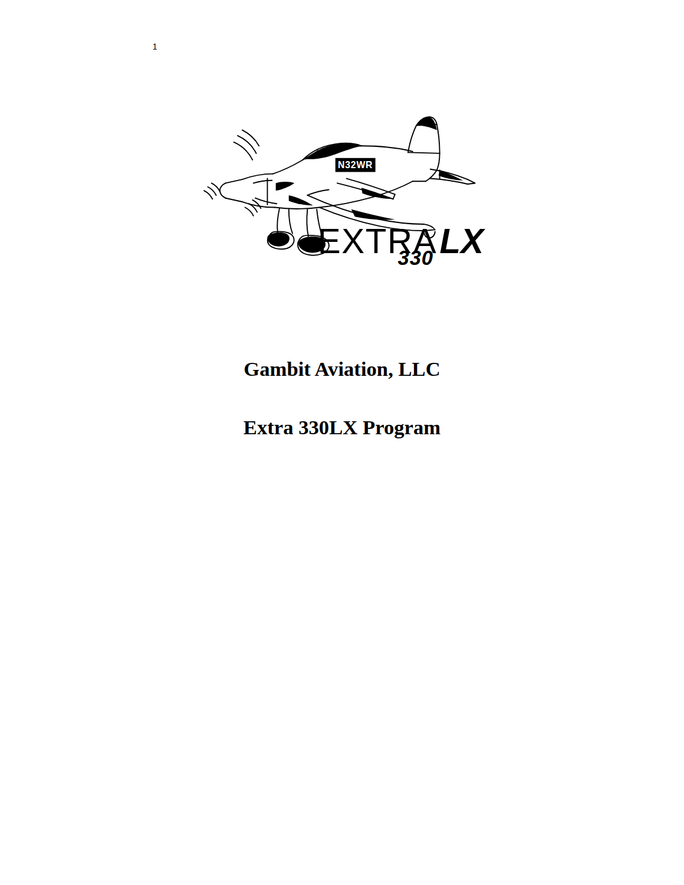1
Extra 330LX aerobatic aircraft logo with registration N32WR Line drawing of a single-engine low-wing aerobatic airplane in side view with spinning propeller motion lines, the registration N32WR on the fuselage, above the wordmark EXTRA 330LX. N32WR EXTRA LX 330
EXTRA 330LX — N32WR
Gambit Aviation, LLC
Extra 330LX Program